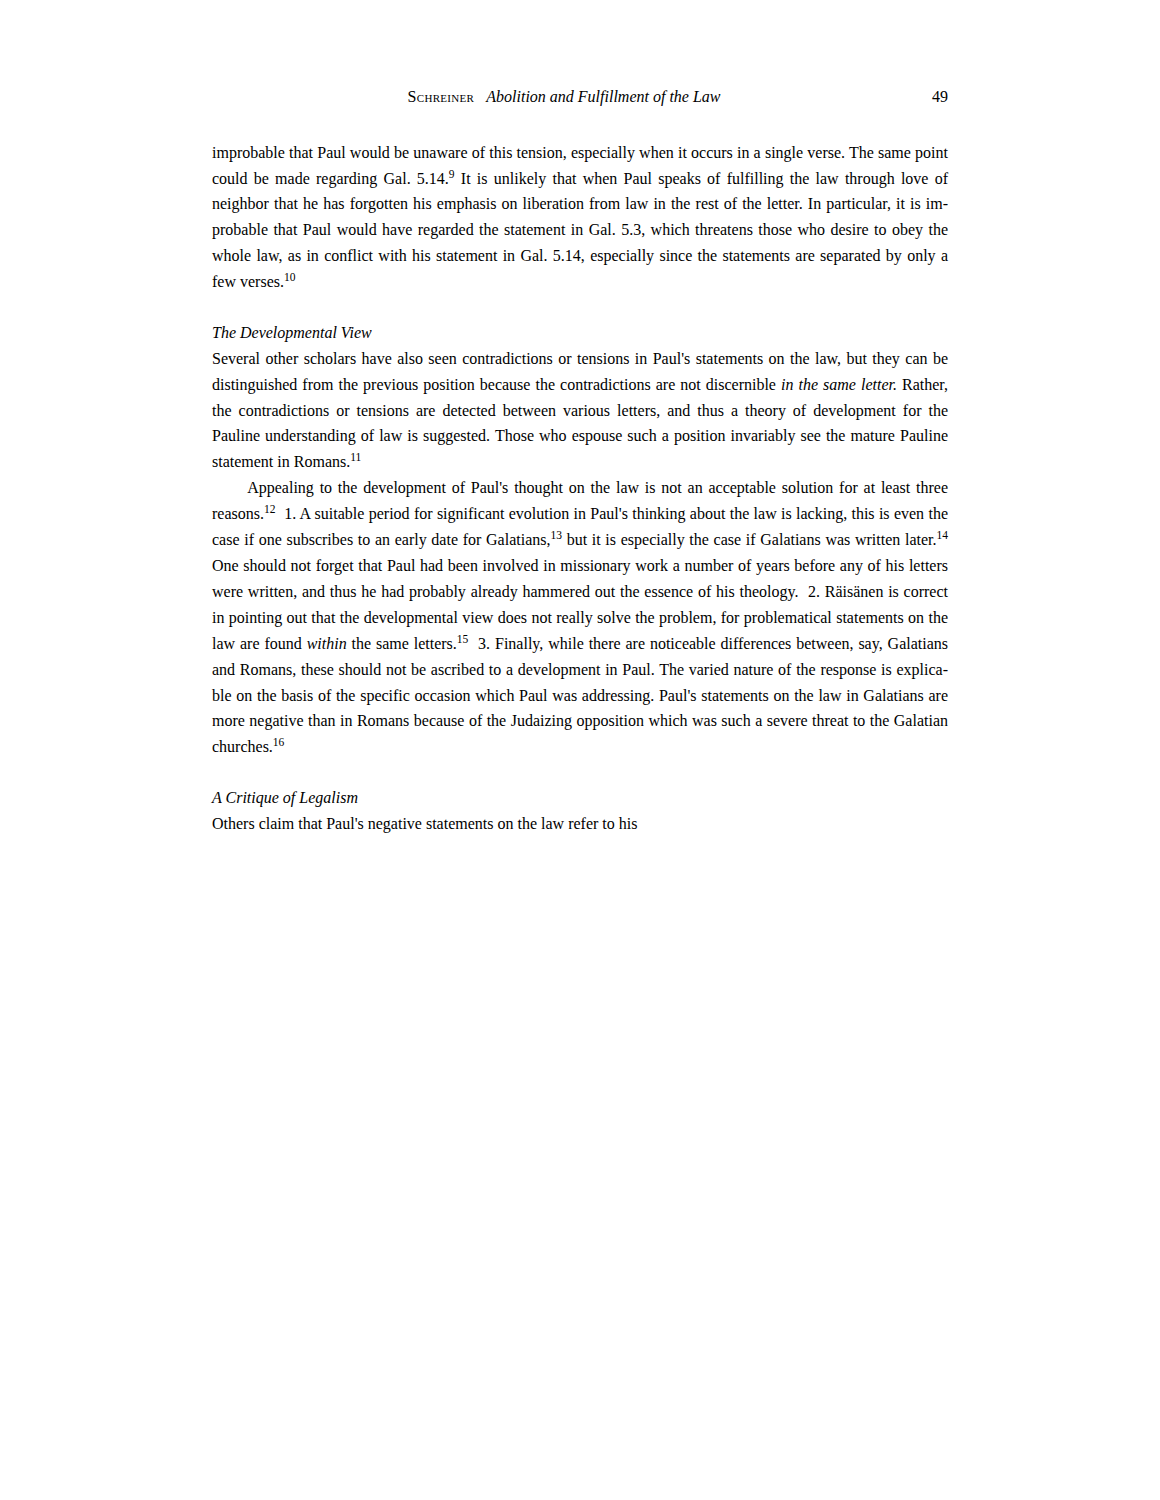Schreiner Abolition and Fulfillment of the Law 49
improbable that Paul would be unaware of this tension, especially when it occurs in a single verse. The same point could be made regarding Gal. 5.14.9 It is unlikely that when Paul speaks of fulfilling the law through love of neighbor that he has forgotten his emphasis on liberation from law in the rest of the letter. In particular, it is improbable that Paul would have regarded the statement in Gal. 5.3, which threatens those who desire to obey the whole law, as in conflict with his statement in Gal. 5.14, especially since the statements are separated by only a few verses.10
The Developmental View
Several other scholars have also seen contradictions or tensions in Paul's statements on the law, but they can be distinguished from the previous position because the contradictions are not discernible in the same letter. Rather, the contradictions or tensions are detected between various letters, and thus a theory of development for the Pauline understanding of law is suggested. Those who espouse such a position invariably see the mature Pauline statement in Romans.11
Appealing to the development of Paul's thought on the law is not an acceptable solution for at least three reasons.12 1. A suitable period for significant evolution in Paul's thinking about the law is lacking, this is even the case if one subscribes to an early date for Galatians,13 but it is especially the case if Galatians was written later.14 One should not forget that Paul had been involved in missionary work a number of years before any of his letters were written, and thus he had probably already hammered out the essence of his theology. 2. Räisänen is correct in pointing out that the developmental view does not really solve the problem, for problematical statements on the law are found within the same letters.15 3. Finally, while there are noticeable differences between, say, Galatians and Romans, these should not be ascribed to a development in Paul. The varied nature of the response is explicable on the basis of the specific occasion which Paul was addressing. Paul's statements on the law in Galatians are more negative than in Romans because of the Judaizing opposition which was such a severe threat to the Galatian churches.16
A Critique of Legalism
Others claim that Paul's negative statements on the law refer to his